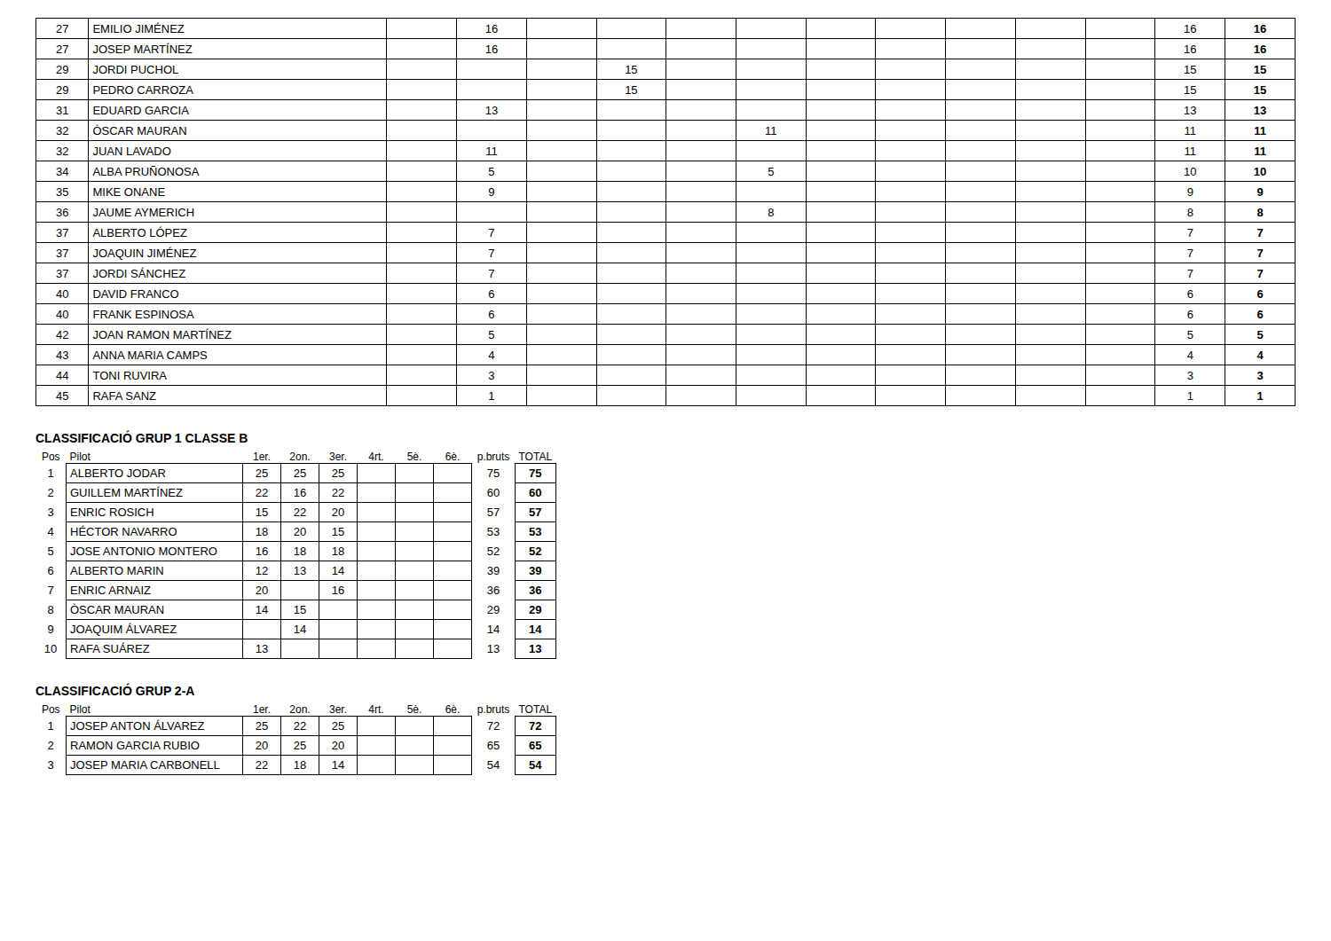| 27 | EMILIO JIMÉNEZ | | 16 | | | | | | | | | | 16 | 16 |
| 27 | JOSEP MARTÍNEZ | | 16 | | | | | | | | | | 16 | 16 |
| 29 | JORDI PUCHOL | | | | 15 | | | | | | | | 15 | 15 |
| 29 | PEDRO CARROZA | | | | 15 | | | | | | | | 15 | 15 |
| 31 | EDUARD GARCIA | | 13 | | | | | | | | | | 13 | 13 |
| 32 | ÒSCAR MAURAN | | | | | | 11 | | | | | | 11 | 11 |
| 32 | JUAN LAVADO | | 11 | | | | | | | | | | 11 | 11 |
| 34 | ALBA PRUÑONOSA | | 5 | | | | 5 | | | | | | 10 | 10 |
| 35 | MIKE ONANE | | 9 | | | | | | | | | | 9 | 9 |
| 36 | JAUME AYMERICH | | | | | | 8 | | | | | | 8 | 8 |
| 37 | ALBERTO LÓPEZ | | 7 | | | | | | | | | | 7 | 7 |
| 37 | JOAQUIN JIMÉNEZ | | 7 | | | | | | | | | | 7 | 7 |
| 37 | JORDI SÁNCHEZ | | 7 | | | | | | | | | | 7 | 7 |
| 40 | DAVID FRANCO | | 6 | | | | | | | | | | 6 | 6 |
| 40 | FRANK ESPINOSA | | 6 | | | | | | | | | | 6 | 6 |
| 42 | JOAN RAMON MARTÍNEZ | | 5 | | | | | | | | | | 5 | 5 |
| 43 | ANNA MARIA CAMPS | | 4 | | | | | | | | | | 4 | 4 |
| 44 | TONI RUVIRA | | 3 | | | | | | | | | | 3 | 3 |
| 45 | RAFA SANZ | | 1 | | | | | | | | | | 1 | 1 |
CLASSIFICACIÓ GRUP 1 CLASSE B
| Pos | Pilot | 1er. | 2on. | 3er. | 4rt. | 5è. | 6è. | p.bruts | TOTAL |
| --- | --- | --- | --- | --- | --- | --- | --- | --- | --- |
| 1 | ALBERTO JODAR | 25 | 25 | 25 | | | | 75 | 75 |
| 2 | GUILLEM MARTÍNEZ | 22 | 16 | 22 | | | | 60 | 60 |
| 3 | ENRIC ROSICH | 15 | 22 | 20 | | | | 57 | 57 |
| 4 | HÉCTOR NAVARRO | 18 | 20 | 15 | | | | 53 | 53 |
| 5 | JOSE ANTONIO MONTERO | 16 | 18 | 18 | | | | 52 | 52 |
| 6 | ALBERTO MARIN | 12 | 13 | 14 | | | | 39 | 39 |
| 7 | ENRIC ARNAIZ | 20 | | 16 | | | | 36 | 36 |
| 8 | ÒSCAR MAURAN | 14 | 15 | | | | | 29 | 29 |
| 9 | JOAQUIM ÁLVAREZ | | 14 | | | | | 14 | 14 |
| 10 | RAFA SUÁREZ | 13 | | | | | | 13 | 13 |
CLASSIFICACIÓ GRUP 2-A
| Pos | Pilot | 1er. | 2on. | 3er. | 4rt. | 5è. | 6è. | p.bruts | TOTAL |
| --- | --- | --- | --- | --- | --- | --- | --- | --- | --- |
| 1 | JOSEP ANTON ÁLVAREZ | 25 | 22 | 25 | | | | 72 | 72 |
| 2 | RAMON GARCIA RUBIO | 20 | 25 | 20 | | | | 65 | 65 |
| 3 | JOSEP MARIA CARBONELL | 22 | 18 | 14 | | | | 54 | 54 |